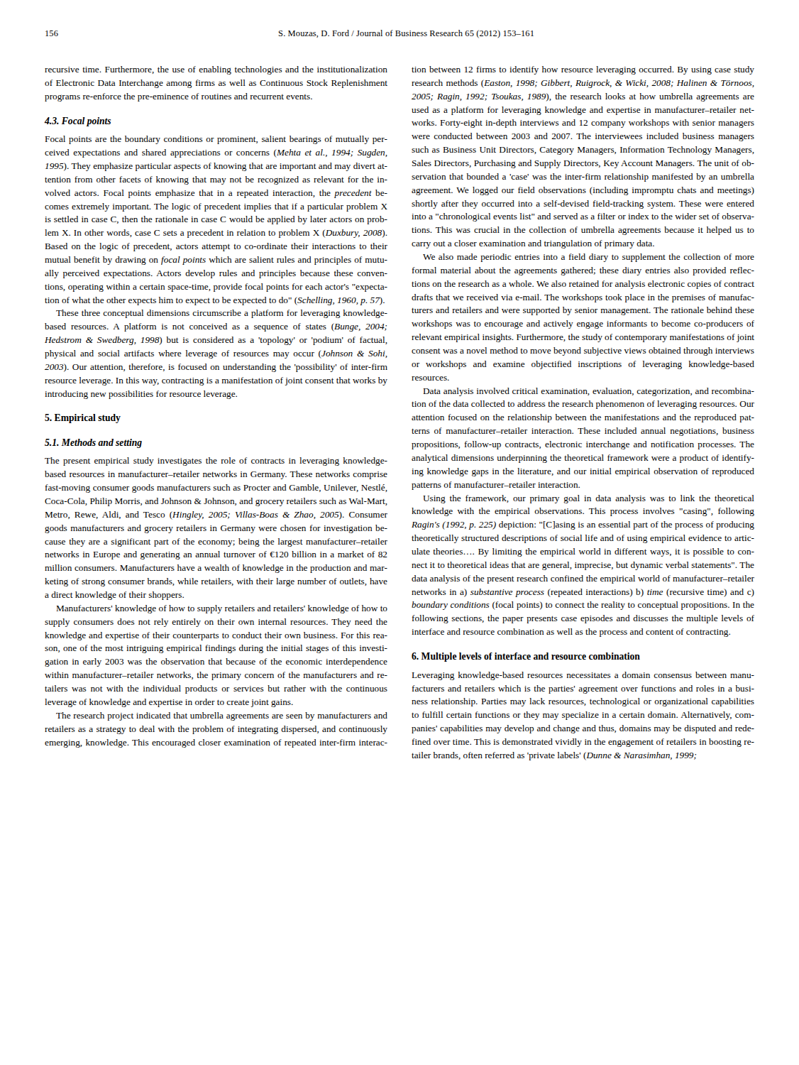156 S. Mouzas, D. Ford / Journal of Business Research 65 (2012) 153–161
recursive time. Furthermore, the use of enabling technologies and the institutionalization of Electronic Data Interchange among firms as well as Continuous Stock Replenishment programs re-enforce the pre-eminence of routines and recurrent events.
4.3. Focal points
Focal points are the boundary conditions or prominent, salient bearings of mutually perceived expectations and shared appreciations or concerns (Mehta et al., 1994; Sugden, 1995). They emphasize particular aspects of knowing that are important and may divert attention from other facets of knowing that may not be recognized as relevant for the involved actors. Focal points emphasize that in a repeated interaction, the precedent becomes extremely important. The logic of precedent implies that if a particular problem X is settled in case C, then the rationale in case C would be applied by later actors on problem X. In other words, case C sets a precedent in relation to problem X (Duxbury, 2008). Based on the logic of precedent, actors attempt to co-ordinate their interactions to their mutual benefit by drawing on focal points which are salient rules and principles of mutually perceived expectations. Actors develop rules and principles because these conventions, operating within a certain space-time, provide focal points for each actor's "expectation of what the other expects him to expect to be expected to do" (Schelling, 1960, p. 57).
These three conceptual dimensions circumscribe a platform for leveraging knowledge-based resources. A platform is not conceived as a sequence of states (Bunge, 2004; Hedstrom & Swedberg, 1998) but is considered as a 'topology' or 'podium' of factual, physical and social artifacts where leverage of resources may occur (Johnson & Sohi, 2003). Our attention, therefore, is focused on understanding the 'possibility' of inter-firm resource leverage. In this way, contracting is a manifestation of joint consent that works by introducing new possibilities for resource leverage.
5. Empirical study
5.1. Methods and setting
The present empirical study investigates the role of contracts in leveraging knowledge-based resources in manufacturer–retailer networks in Germany. These networks comprise fast-moving consumer goods manufacturers such as Procter and Gamble, Unilever, Nestlé, Coca-Cola, Philip Morris, and Johnson & Johnson, and grocery retailers such as Wal-Mart, Metro, Rewe, Aldi, and Tesco (Hingley, 2005; Villas-Boas & Zhao, 2005). Consumer goods manufacturers and grocery retailers in Germany were chosen for investigation because they are a significant part of the economy; being the largest manufacturer–retailer networks in Europe and generating an annual turnover of €120 billion in a market of 82 million consumers. Manufacturers have a wealth of knowledge in the production and marketing of strong consumer brands, while retailers, with their large number of outlets, have a direct knowledge of their shoppers.
Manufacturers' knowledge of how to supply retailers and retailers' knowledge of how to supply consumers does not rely entirely on their own internal resources. They need the knowledge and expertise of their counterparts to conduct their own business. For this reason, one of the most intriguing empirical findings during the initial stages of this investigation in early 2003 was the observation that because of the economic interdependence within manufacturer–retailer networks, the primary concern of the manufacturers and retailers was not with the individual products or services but rather with the continuous leverage of knowledge and expertise in order to create joint gains.
The research project indicated that umbrella agreements are seen by manufacturers and retailers as a strategy to deal with the problem of integrating dispersed, and continuously emerging, knowledge. This encouraged closer examination of repeated inter-firm interaction between 12 firms to identify how resource leveraging occurred. By using case study research methods (Easton, 1998; Gibbert, Ruigrock, & Wicki, 2008; Halinen & Törnoos, 2005; Ragin, 1992; Tsoukas, 1989), the research looks at how umbrella agreements are used as a platform for leveraging knowledge and expertise in manufacturer–retailer networks. Forty-eight in-depth interviews and 12 company workshops with senior managers were conducted between 2003 and 2007. The interviewees included business managers such as Business Unit Directors, Category Managers, Information Technology Managers, Sales Directors, Purchasing and Supply Directors, Key Account Managers. The unit of observation that bounded a 'case' was the inter-firm relationship manifested by an umbrella agreement. We logged our field observations (including impromptu chats and meetings) shortly after they occurred into a self-devised field-tracking system. These were entered into a "chronological events list" and served as a filter or index to the wider set of observations. This was crucial in the collection of umbrella agreements because it helped us to carry out a closer examination and triangulation of primary data.
We also made periodic entries into a field diary to supplement the collection of more formal material about the agreements gathered; these diary entries also provided reflections on the research as a whole. We also retained for analysis electronic copies of contract drafts that we received via e-mail. The workshops took place in the premises of manufacturers and retailers and were supported by senior management. The rationale behind these workshops was to encourage and actively engage informants to become co-producers of relevant empirical insights. Furthermore, the study of contemporary manifestations of joint consent was a novel method to move beyond subjective views obtained through interviews or workshops and examine objectified inscriptions of leveraging knowledge-based resources.
Data analysis involved critical examination, evaluation, categorization, and recombination of the data collected to address the research phenomenon of leveraging resources. Our attention focused on the relationship between the manifestations and the reproduced patterns of manufacturer–retailer interaction. These included annual negotiations, business propositions, follow-up contracts, electronic interchange and notification processes. The analytical dimensions underpinning the theoretical framework were a product of identifying knowledge gaps in the literature, and our initial empirical observation of reproduced patterns of manufacturer–retailer interaction.
Using the framework, our primary goal in data analysis was to link the theoretical knowledge with the empirical observations. This process involves "casing", following Ragin's (1992, p. 225) depiction: "[C]asing is an essential part of the process of producing theoretically structured descriptions of social life and of using empirical evidence to articulate theories…. By limiting the empirical world in different ways, it is possible to connect it to theoretical ideas that are general, imprecise, but dynamic verbal statements". The data analysis of the present research confined the empirical world of manufacturer–retailer networks in a) substantive process (repeated interactions) b) time (recursive time) and c) boundary conditions (focal points) to connect the reality to conceptual propositions. In the following sections, the paper presents case episodes and discusses the multiple levels of interface and resource combination as well as the process and content of contracting.
6. Multiple levels of interface and resource combination
Leveraging knowledge-based resources necessitates a domain consensus between manufacturers and retailers which is the parties' agreement over functions and roles in a business relationship. Parties may lack resources, technological or organizational capabilities to fulfill certain functions or they may specialize in a certain domain. Alternatively, companies' capabilities may develop and change and thus, domains may be disputed and redefined over time. This is demonstrated vividly in the engagement of retailers in boosting retailer brands, often referred as 'private labels' (Dunne & Narasimhan, 1999;